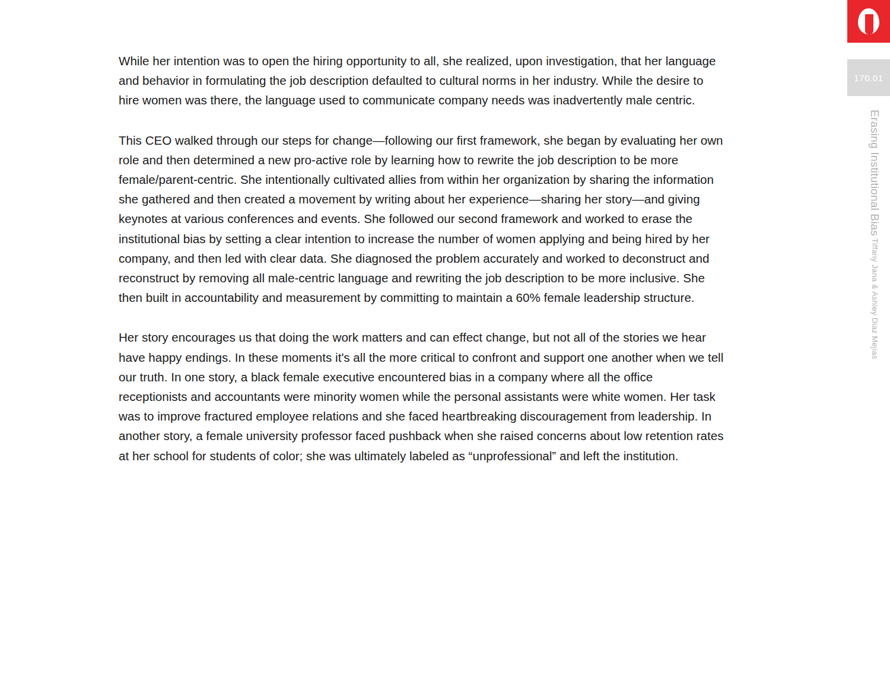170.01
Erasing Institutional Bias Tiffany Jana & Ashley Diaz Mejias
While her intention was to open the hiring opportunity to all, she realized, upon investigation, that her language and behavior in formulating the job description defaulted to cultural norms in her industry. While the desire to hire women was there, the language used to communicate company needs was inadvertently male centric.
This CEO walked through our steps for change—following our first framework, she began by evaluating her own role and then determined a new pro-active role by learning how to rewrite the job description to be more female/parent-centric. She intentionally cultivated allies from within her organization by sharing the information she gathered and then created a movement by writing about her experience—sharing her story—and giving keynotes at various conferences and events. She followed our second framework and worked to erase the institutional bias by setting a clear intention to increase the number of women applying and being hired by her company, and then led with clear data. She diagnosed the problem accurately and worked to deconstruct and reconstruct by removing all male-centric language and rewriting the job description to be more inclusive. She then built in accountability and measurement by committing to maintain a 60% female leadership structure.
Her story encourages us that doing the work matters and can effect change, but not all of the stories we hear have happy endings. In these moments it's all the more critical to confront and support one another when we tell our truth. In one story, a black female executive encountered bias in a company where all the office receptionists and accountants were minority women while the personal assistants were white women. Her task was to improve fractured employee relations and she faced heartbreaking discouragement from leadership. In another story, a female university professor faced pushback when she raised concerns about low retention rates at her school for students of color; she was ultimately labeled as “unprofessional” and left the institution.